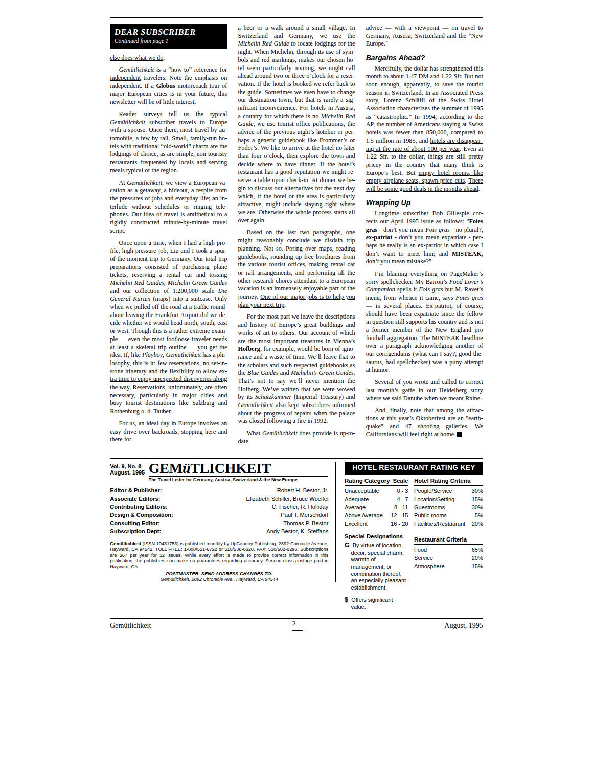DEAR SUBSCRIBER
Continued from page 1
else does what we do.
Gemütlichkeit is a “how-to” reference for independent travelers. Note the emphasis on independent. If a Globus motorcoach tour of major European cities is in your future, this newsletter will be of little interest.
Reader surveys tell us the typical Gemütlichkeit subscriber travels to Europe with a spouse. Once there, most travel by automobile, a few by rail. Small, family-run hotels with traditional “old-world” charm are the lodgings of choice, as are simple, non-touristy restaurants frequented by locals and serving meals typical of the region.
At Gemütlichkeit, we view a European vacation as a getaway, a hideout, a respite from the pressures of jobs and everyday life; an interlude without schedules or ringing telephones. Our idea of travel is antithetical to a rigidly constructed minute-by-minute travel script.
Once upon a time, when I had a high-profile, high-pressure job, Liz and I took a spur-of-the-moment trip to Germany. Our total trip preparations consisted of purchasing plane tickets, reserving a rental car and tossing Michelin Red Guides, Michelin Green Guides and our collection of 1:200,000 scale Die General Karten (maps) into a suitcase. Only when we pulled off the road at a traffic roundabout leaving the Frankfurt Airport did we decide whether we would head north, south, east or west. Though this is a rather extreme example — even the most footloose traveler needs at least a skeletal trip outline — you get the idea. If, like Playboy, Gemütlichkeit has a philosophy, this is it: few reservations, no set-in-stone itinerary and the flexibility to allow extra time to enjoy unexpected discoveries along the way. Reservations, unfortunately, are often necessary, particularly in major cities and busy tourist destinations like Salzburg and Rothenburg o. d. Tauber.
For us, an ideal day in Europe involves an easy drive over backroads, stopping here and there for
a beer or a walk around a small village. In Switzerland and Germany, we use the Michelin Red Guide to locate lodgings for the night. When Michelin, through its use of symbols and red markings, makes our chosen hotel seem particularly inviting, we might call ahead around two or three o’clock for a reservation. If the hotel is booked we refer back to the guide. Sometimes we even have to change our destination town, but that is rarely a significant inconvenience. For hotels in Austria, a country for which there is no Michelin Red Guide, we use tourist office publications, the advice of the previous night’s hotelier or perhaps a generic guidebook like Frommer’s or Fodor’s. We like to arrive at the hotel no later than four o’clock, then explore the town and decide where to have dinner. If the hotel’s restaurant has a good reputation we might reserve a table upon check-in. At dinner we begin to discuss our alternatives for the next day which, if the hotel or the area is particularly attractive, might include staying right where we are. Otherwise the whole process starts all over again.
Based on the last two paragraphs, one might reasonably conclude we disdain trip planning. Not so. Poring over maps, reading guidebooks, rounding up free brochures from the various tourist offices, making rental car or rail arrangements, and performing all the other research chores attendant to a European vacation is an immensely enjoyable part of the journey. One of our major jobs is to help you plan your next trip.
For the most part we leave the descriptions and history of Europe’s great buildings and works of art to others. Our account of which are the most important treasures in Vienna’s Hofberg, for example, would be born of ignorance and a waste of time. We’ll leave that to the scholars and such respected guidebooks as the Blue Guides and Michelin’s Green Guides. That’s not to say we’ll never mention the Hofberg. We’ve written that we were wowed by its Schatzkammer (Imperial Treasury) and Gemütlichkeit also kept subscribers informed about the progress of repairs when the palace was closed following a fire in 1992.
What Gemütlichkeit does provide is up-to-date
advice — with a viewpoint — on travel to Germany, Austria, Switzerland and the "New Europe."
Bargains Ahead?
Mercifully, the dollar has strengthened this month to about 1.47 DM and 1.22 Sfr. But not soon enough, apparently, to save the tourist season in Switzerland. In an Associated Press story, Lorenz Schläfli of the Swiss Hotel Association characterizes the summer of 1995 as “catastrophic.” In 1994, according to the AP, the number of Americans staying at Swiss hotels was fewer than 850,000, compared to 1.5 million in 1985, and hotels are disappearing at the rate of about 100 per year. Even at 1.22 Sfr. to the dollar, things are still pretty pricey in the country that many think is Europe’s best. But empty hotel rooms, like empty airplane seats, spawn price cuts. There will be some good deals in the months ahead.
Wrapping Up
Longtime subscriber Bob Gillespie corrects our April 1995 issue as follows: "Foies gras - don’t you mean Fois gras - no plural?, ex-patriot - don’t you mean expatriate - perhaps he really is an ex-patriot in which case I don’t want to meet him; and MISTEAK, don’t you mean mistake?"
I’m blaming everything on PageMaker’s sorry spellchecker. My Barron’s Food Lover’s Companion spells it Fois gras but M. Ravet’s menu, from whence it came, says Foies gras — in several places. Ex-patriot, of course, should have been expatriate since the fellow in question still supports his country and is not a former member of the New England pro football aggregation. The MISTEAK headline over a paragraph acknowledging another of our corrigendums (what can I say?, good thesaurus, bad spellchecker) was a puny attempt at humor.
Several of you wrote and called to correct last month’s gaffe in our Heidelberg story where we said Danube when we meant Rhine.
And, finally, note that among the attractions at this year’s Oktoberfest are an "earthquake" and 47 shooting galleries. We Californians will feel right at home.
Vol. 9, No. 8
August, 1995
GEMü TLICHKEIT
The Travel Letter for Germany, Austria, Switzerland & the New Europe
| Editor & Publisher: | Robert H. Bestor, Jr. |
| Associate Editors: | Elizabeth Schiller, Bruce Woelfel |
| Contributing Editors: | C. Fischer, R. Holliday |
| Design & Composition: | Paul T. Merschdorf |
| Consulting Editor: | Thomas P. Bestor |
| Subscription Dept: | Andy Bestor, K. Steffans |
Gemütlichkeit (ISSN 10431756) is published monthly by UpCountry Publishing, 2892 Chronicle Avenue, Hayward, CA 94542. TOLL FREE: 1-800/521-6722 or 510/538-0628. FAX: 510/582-8296. Subscriptions are $67 per year for 12 issues. While every effort is made to provide correct information in this publication, the publishers can make no guarantees regarding accuracy. Second-class postage paid in Hayward, CA.
POSTMASTER: SEND ADDRESS CHANGES TO:
Gemütlichkeit, 2892 Chronicle Ave., Hayward, CA 94544
HOTEL RESTAURANT RATING KEY
Rating Category Scale
| Unacceptable | 0 - 3 |
| Adequate | 4 - 7 |
| Average | 8 - 11 |
| Above Average | 12 - 15 |
| Excellent | 16 - 20 |
Special Designations
G By virtue of location, decor, special charm, warmth of management, or combination thereof, an especially pleasant establishment.
$ Offers significant value.
Hotel Rating Criteria
| People/Service | 30% |
| Location/Setting | 15% |
| Guestrooms | 30% |
| Public rooms | 5% |
| Facilities/Restaurant | 20% |
Restaurant Criteria
| Food | 65% |
| Service | 20% |
| Atmosphere | 15% |
Gemütlichkeit
2
August, 1995